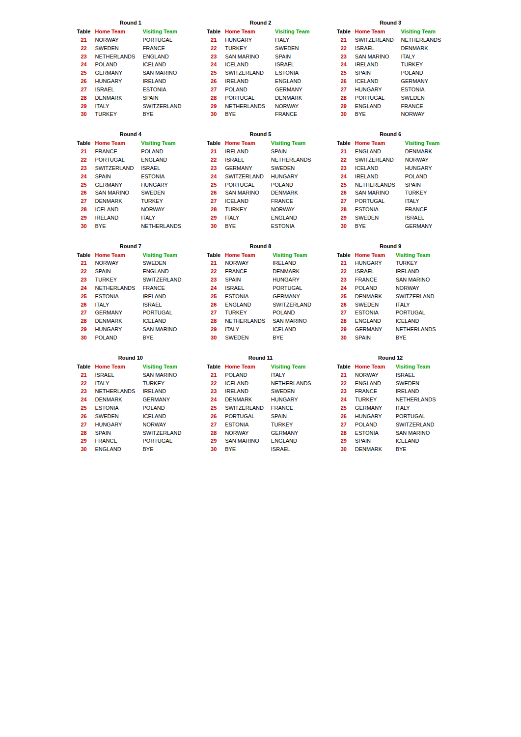Round 1
| Table | Home Team | Visiting Team |
| --- | --- | --- |
| 21 | NORWAY | PORTUGAL |
| 22 | SWEDEN | FRANCE |
| 23 | NETHERLANDS | ENGLAND |
| 24 | POLAND | ICELAND |
| 25 | GERMANY | SAN MARINO |
| 26 | HUNGARY | IRELAND |
| 27 | ISRAEL | ESTONIA |
| 28 | DENMARK | SPAIN |
| 29 | ITALY | SWITZERLAND |
| 30 | TURKEY | BYE |
Round 2
| Table | Home Team | Visiting Team |
| --- | --- | --- |
| 21 | HUNGARY | ITALY |
| 22 | TURKEY | SWEDEN |
| 23 | SAN MARINO | SPAIN |
| 24 | ICELAND | ISRAEL |
| 25 | SWITZERLAND | ESTONIA |
| 26 | IRELAND | ENGLAND |
| 27 | POLAND | GERMANY |
| 28 | PORTUGAL | DENMARK |
| 29 | NETHERLANDS | NORWAY |
| 30 | BYE | FRANCE |
Round 3
| Table | Home Team | Visiting Team |
| --- | --- | --- |
| 21 | SWITZERLAND | NETHERLANDS |
| 22 | ISRAEL | DENMARK |
| 23 | SAN MARINO | ITALY |
| 24 | IRELAND | TURKEY |
| 25 | SPAIN | POLAND |
| 26 | ICELAND | GERMANY |
| 27 | HUNGARY | ESTONIA |
| 28 | PORTUGAL | SWEDEN |
| 29 | ENGLAND | FRANCE |
| 30 | BYE | NORWAY |
Round 4
| Table | Home Team | Visiting Team |
| --- | --- | --- |
| 21 | FRANCE | POLAND |
| 22 | PORTUGAL | ENGLAND |
| 23 | SWITZERLAND | ISRAEL |
| 24 | SPAIN | ESTONIA |
| 25 | GERMANY | HUNGARY |
| 26 | SAN MARINO | SWEDEN |
| 27 | DENMARK | TURKEY |
| 28 | ICELAND | NORWAY |
| 29 | IRELAND | ITALY |
| 30 | BYE | NETHERLANDS |
Round 5
| Table | Home Team | Visiting Team |
| --- | --- | --- |
| 21 | IRELAND | SPAIN |
| 22 | ISRAEL | NETHERLANDS |
| 23 | GERMANY | SWEDEN |
| 24 | SWITZERLAND | HUNGARY |
| 25 | PORTUGAL | POLAND |
| 26 | SAN MARINO | DENMARK |
| 27 | ICELAND | FRANCE |
| 28 | TURKEY | NORWAY |
| 29 | ITALY | ENGLAND |
| 30 | BYE | ESTONIA |
Round 6
| Table | Home Team | Visiting Team |
| --- | --- | --- |
| 21 | ENGLAND | DENMARK |
| 22 | SWITZERLAND | NORWAY |
| 23 | ICELAND | HUNGARY |
| 24 | IRELAND | POLAND |
| 25 | NETHERLANDS | SPAIN |
| 26 | SAN MARINO | TURKEY |
| 27 | PORTUGAL | ITALY |
| 28 | ESTONIA | FRANCE |
| 29 | SWEDEN | ISRAEL |
| 30 | BYE | GERMANY |
Round 7
| Table | Home Team | Visiting Team |
| --- | --- | --- |
| 21 | NORWAY | SWEDEN |
| 22 | SPAIN | ENGLAND |
| 23 | TURKEY | SWITZERLAND |
| 24 | NETHERLANDS | FRANCE |
| 25 | ESTONIA | IRELAND |
| 26 | ITALY | ISRAEL |
| 27 | GERMANY | PORTUGAL |
| 28 | DENMARK | ICELAND |
| 29 | HUNGARY | SAN MARINO |
| 30 | POLAND | BYE |
Round 8
| Table | Home Team | Visiting Team |
| --- | --- | --- |
| 21 | NORWAY | IRELAND |
| 22 | FRANCE | DENMARK |
| 23 | SPAIN | HUNGARY |
| 24 | ISRAEL | PORTUGAL |
| 25 | ESTONIA | GERMANY |
| 26 | ENGLAND | SWITZERLAND |
| 27 | TURKEY | POLAND |
| 28 | NETHERLANDS | SAN MARINO |
| 29 | ITALY | ICELAND |
| 30 | SWEDEN | BYE |
Round 9
| Table | Home Team | Visiting Team |
| --- | --- | --- |
| 21 | HUNGARY | TURKEY |
| 22 | ISRAEL | IRELAND |
| 23 | FRANCE | SAN MARINO |
| 24 | POLAND | NORWAY |
| 25 | DENMARK | SWITZERLAND |
| 26 | SWEDEN | ITALY |
| 27 | ESTONIA | PORTUGAL |
| 28 | ENGLAND | ICELAND |
| 29 | GERMANY | NETHERLANDS |
| 30 | SPAIN | BYE |
Round 10
| Table | Home Team | Visiting Team |
| --- | --- | --- |
| 21 | ISRAEL | SAN MARINO |
| 22 | ITALY | TURKEY |
| 23 | NETHERLANDS | IRELAND |
| 24 | DENMARK | GERMANY |
| 25 | ESTONIA | POLAND |
| 26 | SWEDEN | ICELAND |
| 27 | HUNGARY | NORWAY |
| 28 | SPAIN | SWITZERLAND |
| 29 | FRANCE | PORTUGAL |
| 30 | ENGLAND | BYE |
Round 11
| Table | Home Team | Visiting Team |
| --- | --- | --- |
| 21 | POLAND | ITALY |
| 22 | ICELAND | NETHERLANDS |
| 23 | IRELAND | SWEDEN |
| 24 | DENMARK | HUNGARY |
| 25 | SWITZERLAND | FRANCE |
| 26 | PORTUGAL | SPAIN |
| 27 | ESTONIA | TURKEY |
| 28 | NORWAY | GERMANY |
| 29 | SAN MARINO | ENGLAND |
| 30 | BYE | ISRAEL |
Round 12
| Table | Home Team | Visiting Team |
| --- | --- | --- |
| 21 | NORWAY | ISRAEL |
| 22 | ENGLAND | SWEDEN |
| 23 | FRANCE | IRELAND |
| 24 | TURKEY | NETHERLANDS |
| 25 | GERMANY | ITALY |
| 26 | HUNGARY | PORTUGAL |
| 27 | POLAND | SWITZERLAND |
| 28 | ESTONIA | SAN MARINO |
| 29 | SPAIN | ICELAND |
| 30 | DENMARK | BYE |